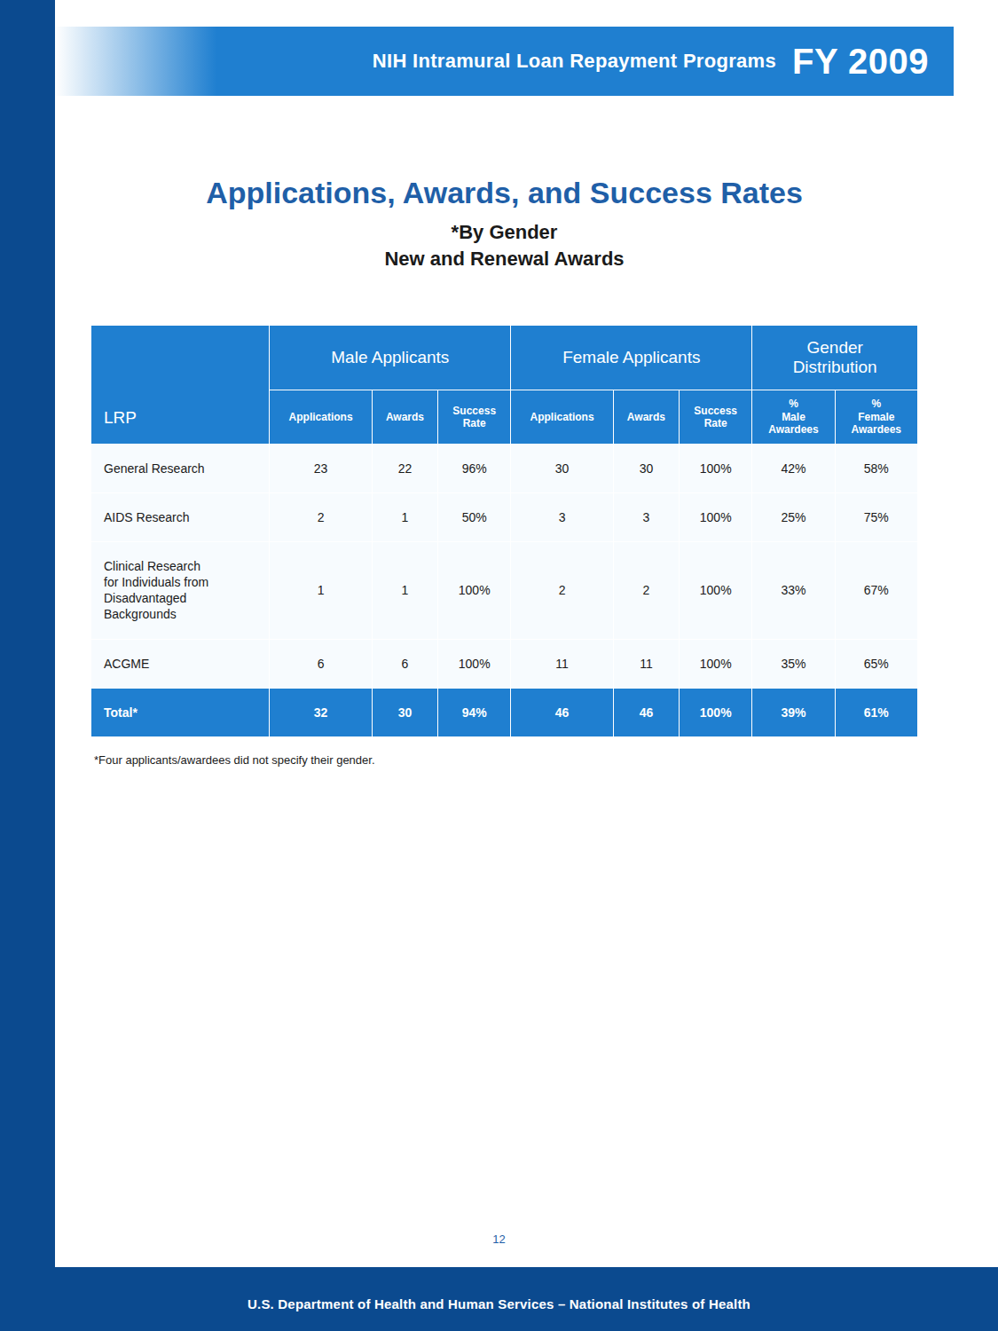NIH Intramural Loan Repayment Programs FY 2009
Applications, Awards, and Success Rates
*By Gender
New and Renewal Awards
| LRP | Male Applicants | Female Applicants | Gender Distribution |
| --- | --- | --- | --- |
| Applications | Awards | Success Rate | Applications | Awards | Success Rate | % Male Awardees | % Female Awardees |
| General Research | 23 | 22 | 96% | 30 | 30 | 100% | 42% | 58% |
| AIDS Research | 2 | 1 | 50% | 3 | 3 | 100% | 25% | 75% |
| Clinical Research for Individuals from Disadvantaged Backgrounds | 1 | 1 | 100% | 2 | 2 | 100% | 33% | 67% |
| ACGME | 6 | 6 | 100% | 11 | 11 | 100% | 35% | 65% |
| Total* | 32 | 30 | 94% | 46 | 46 | 100% | 39% | 61% |
*Four applicants/awardees did not specify their gender.
12
U.S. Department of Health and Human Services – National Institutes of Health